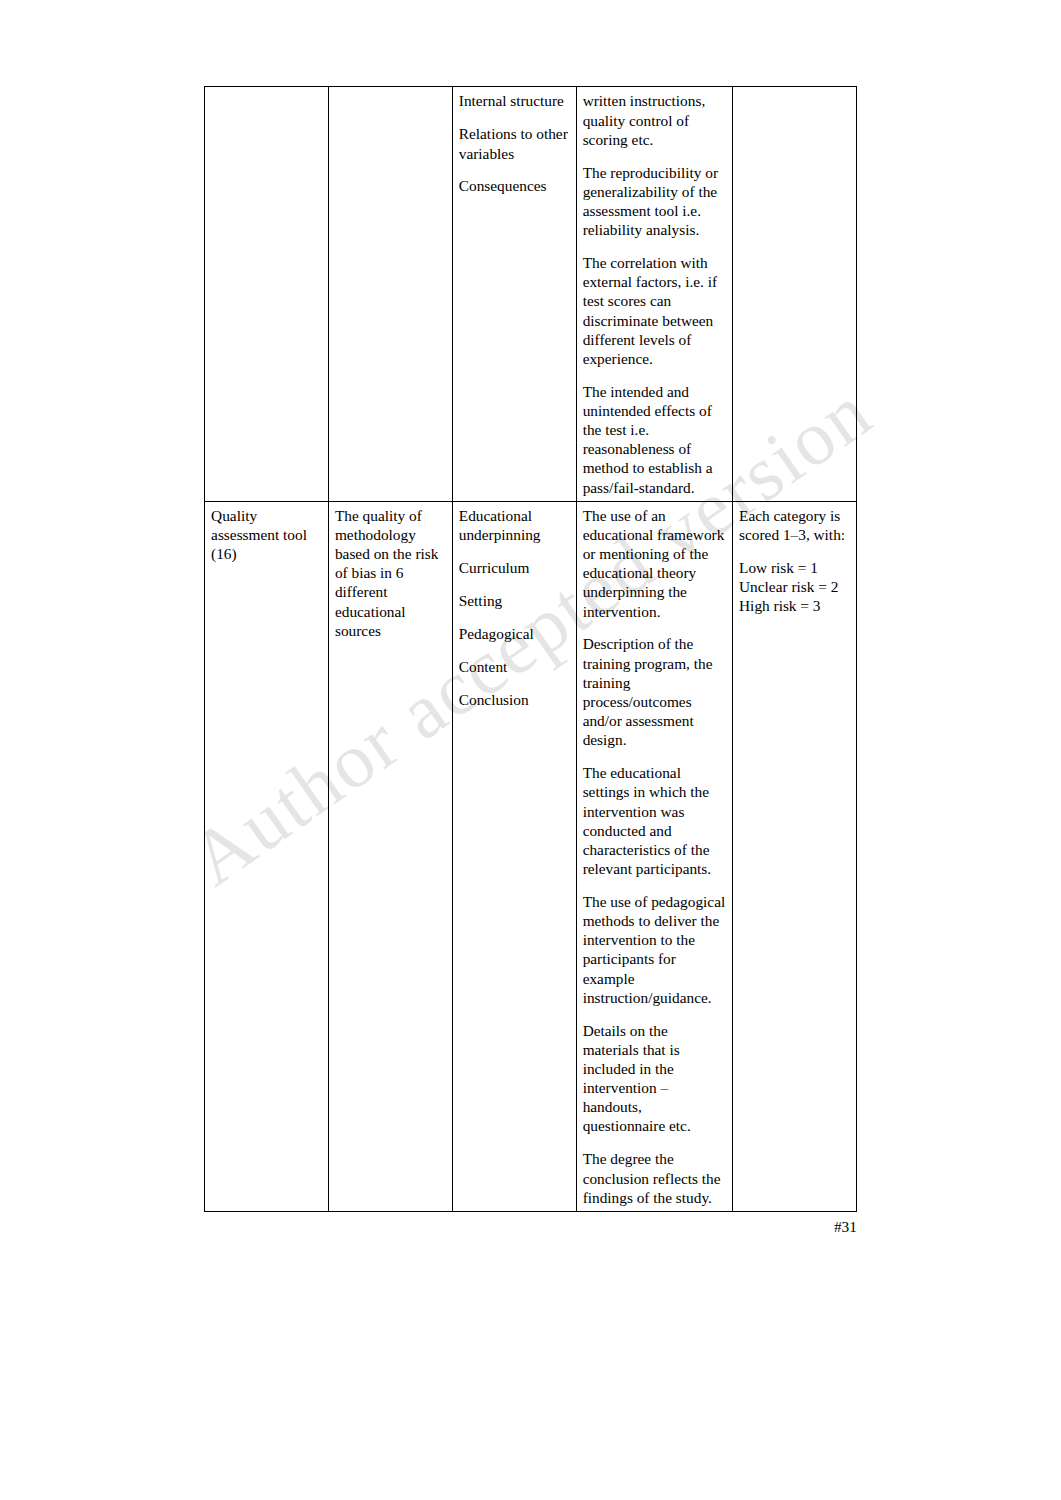Author accepted version
| | | Internal structure Relations to other variables Consequences | written instructions, quality control of scoring etc. The reproducibility or generalizability of the assessment tool i.e. reliability analysis. The correlation with external factors, i.e. if test scores can discriminate between different levels of experience. The intended and unintended effects of the test i.e. reasonableness of method to establish a pass/fail-standard. | |
| Quality assessment tool (16) | The quality of methodology based on the risk of bias in 6 different educational sources | Educational underpinning Curriculum Setting Pedagogical Content Conclusion | The use of an educational framework or mentioning of the educational theory underpinning the intervention. Description of the training program, the training process/outcomes and/or assessment design. The educational settings in which the intervention was conducted and characteristics of the relevant participants. The use of pedagogical methods to deliver the intervention to the participants for example instruction/guidance. Details on the materials that is included in the intervention – handouts, questionnaire etc. The degree the conclusion reflects the findings of the study. | Each category is scored 1–3, with: Low risk = 1 Unclear risk = 2 High risk = 3 |
#31